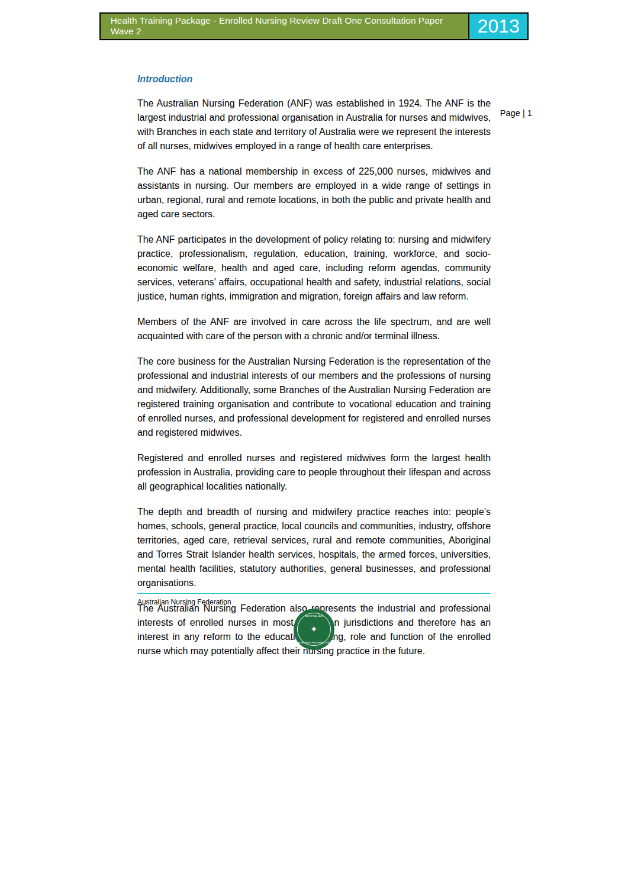Health Training Package - Enrolled Nursing Review Draft One Consultation Paper Wave 2
2013
Page | 1
Introduction
The Australian Nursing Federation (ANF) was established in 1924. The ANF is the largest industrial and professional organisation in Australia for nurses and midwives, with Branches in each state and territory of Australia were we represent the interests of all nurses, midwives employed in a range of health care enterprises.
The ANF has a national membership in excess of 225,000 nurses, midwives and assistants in nursing. Our members are employed in a wide range of settings in urban, regional, rural and remote locations, in both the public and private health and aged care sectors.
The ANF participates in the development of policy relating to: nursing and midwifery practice, professionalism, regulation, education, training, workforce, and socio-economic welfare, health and aged care, including reform agendas, community services, veterans’ affairs, occupational health and safety, industrial relations, social justice, human rights, immigration and migration, foreign affairs and law reform.
Members of the ANF are involved in care across the life spectrum, and are well acquainted with care of the person with a chronic and/or terminal illness.
The core business for the Australian Nursing Federation is the representation of the professional and industrial interests of our members and the professions of nursing and midwifery. Additionally, some Branches of the Australian Nursing Federation are registered training organisation and contribute to vocational education and training of enrolled nurses, and professional development for registered and enrolled nurses and registered midwives.
Registered and enrolled nurses and registered midwives form the largest health profession in Australia, providing care to people throughout their lifespan and across all geographical localities nationally.
The depth and breadth of nursing and midwifery practice reaches into: people’s homes, schools, general practice, local councils and communities, industry, offshore territories, aged care, retrieval services, rural and remote communities, Aboriginal and Torres Strait Islander health services, hospitals, the armed forces, universities, mental health facilities, statutory authorities, general businesses, and professional organisations.
The Australian Nursing Federation also represents the industrial and professional interests of enrolled nurses in most Australian jurisdictions and therefore has an interest in any reform to the education, training, role and function of the enrolled nurse which may potentially affect their nursing practice in the future.
Australian Nursing Federation
AUSTRALIAN ✦ NURSING FEDERATION